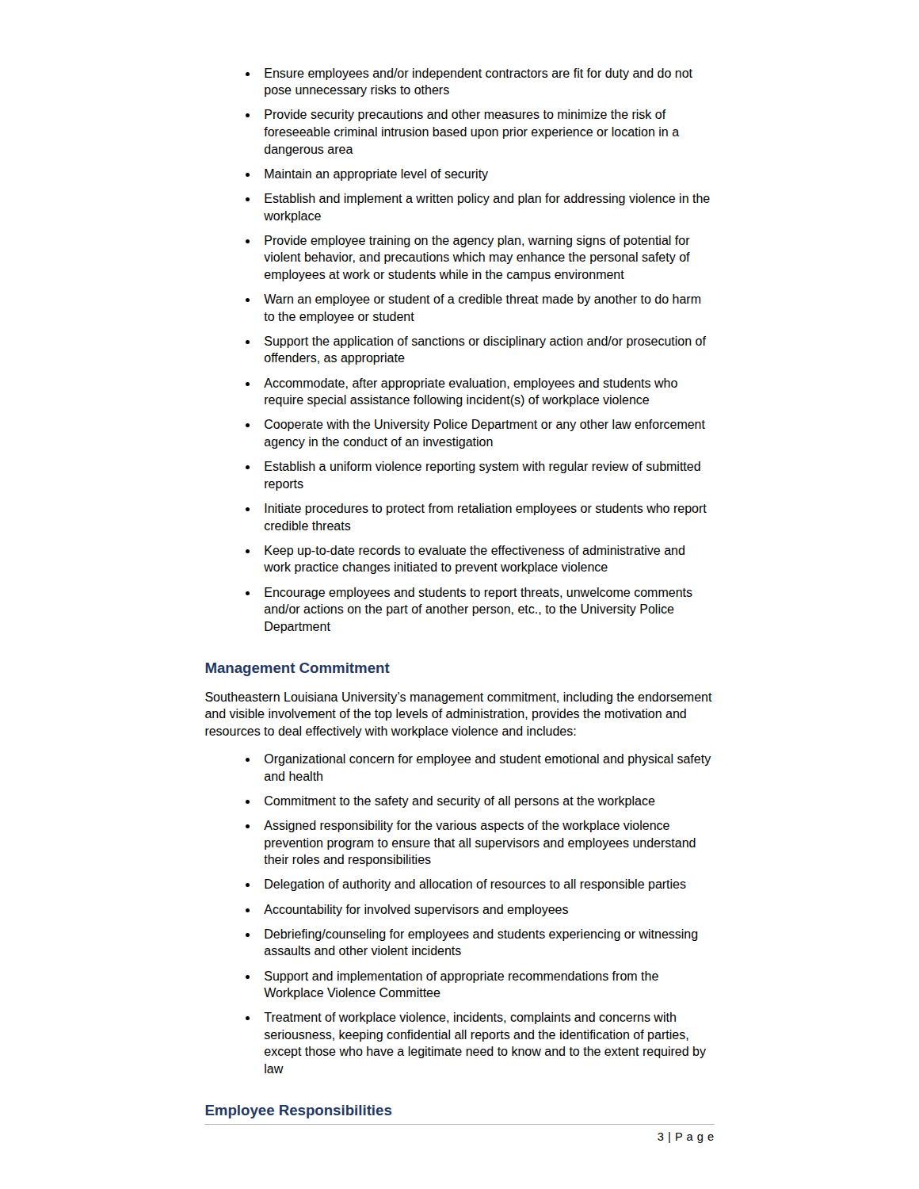Ensure employees and/or independent contractors are fit for duty and do not pose unnecessary risks to others
Provide security precautions and other measures to minimize the risk of foreseeable criminal intrusion based upon prior experience or location in a dangerous area
Maintain an appropriate level of security
Establish and implement a written policy and plan for addressing violence in the workplace
Provide employee training on the agency plan, warning signs of potential for violent behavior, and precautions which may enhance the personal safety of employees at work or students while in the campus environment
Warn an employee or student of a credible threat made by another to do harm to the employee or student
Support the application of sanctions or disciplinary action and/or prosecution of offenders, as appropriate
Accommodate, after appropriate evaluation, employees and students who require special assistance following incident(s) of workplace violence
Cooperate with the University Police Department or any other law enforcement agency in the conduct of an investigation
Establish a uniform violence reporting system with regular review of submitted reports
Initiate procedures to protect from retaliation employees or students who report credible threats
Keep up-to-date records to evaluate the effectiveness of administrative and work practice changes initiated to prevent workplace violence
Encourage employees and students to report threats, unwelcome comments and/or actions on the part of another person, etc., to the University Police Department
Management Commitment
Southeastern Louisiana University’s management commitment, including the endorsement and visible involvement of the top levels of administration, provides the motivation and resources to deal effectively with workplace violence and includes:
Organizational concern for employee and student emotional and physical safety and health
Commitment to the safety and security of all persons at the workplace
Assigned responsibility for the various aspects of the workplace violence prevention program to ensure that all supervisors and employees understand their roles and responsibilities
Delegation of authority and allocation of resources to all responsible parties
Accountability for involved supervisors and employees
Debriefing/counseling for employees and students experiencing or witnessing assaults and other violent incidents
Support and implementation of appropriate recommendations from the Workplace Violence Committee
Treatment of workplace violence, incidents, complaints and concerns with seriousness, keeping confidential all reports and the identification of parties, except those who have a legitimate need to know and to the extent required by law
Employee Responsibilities
3 | P a g e